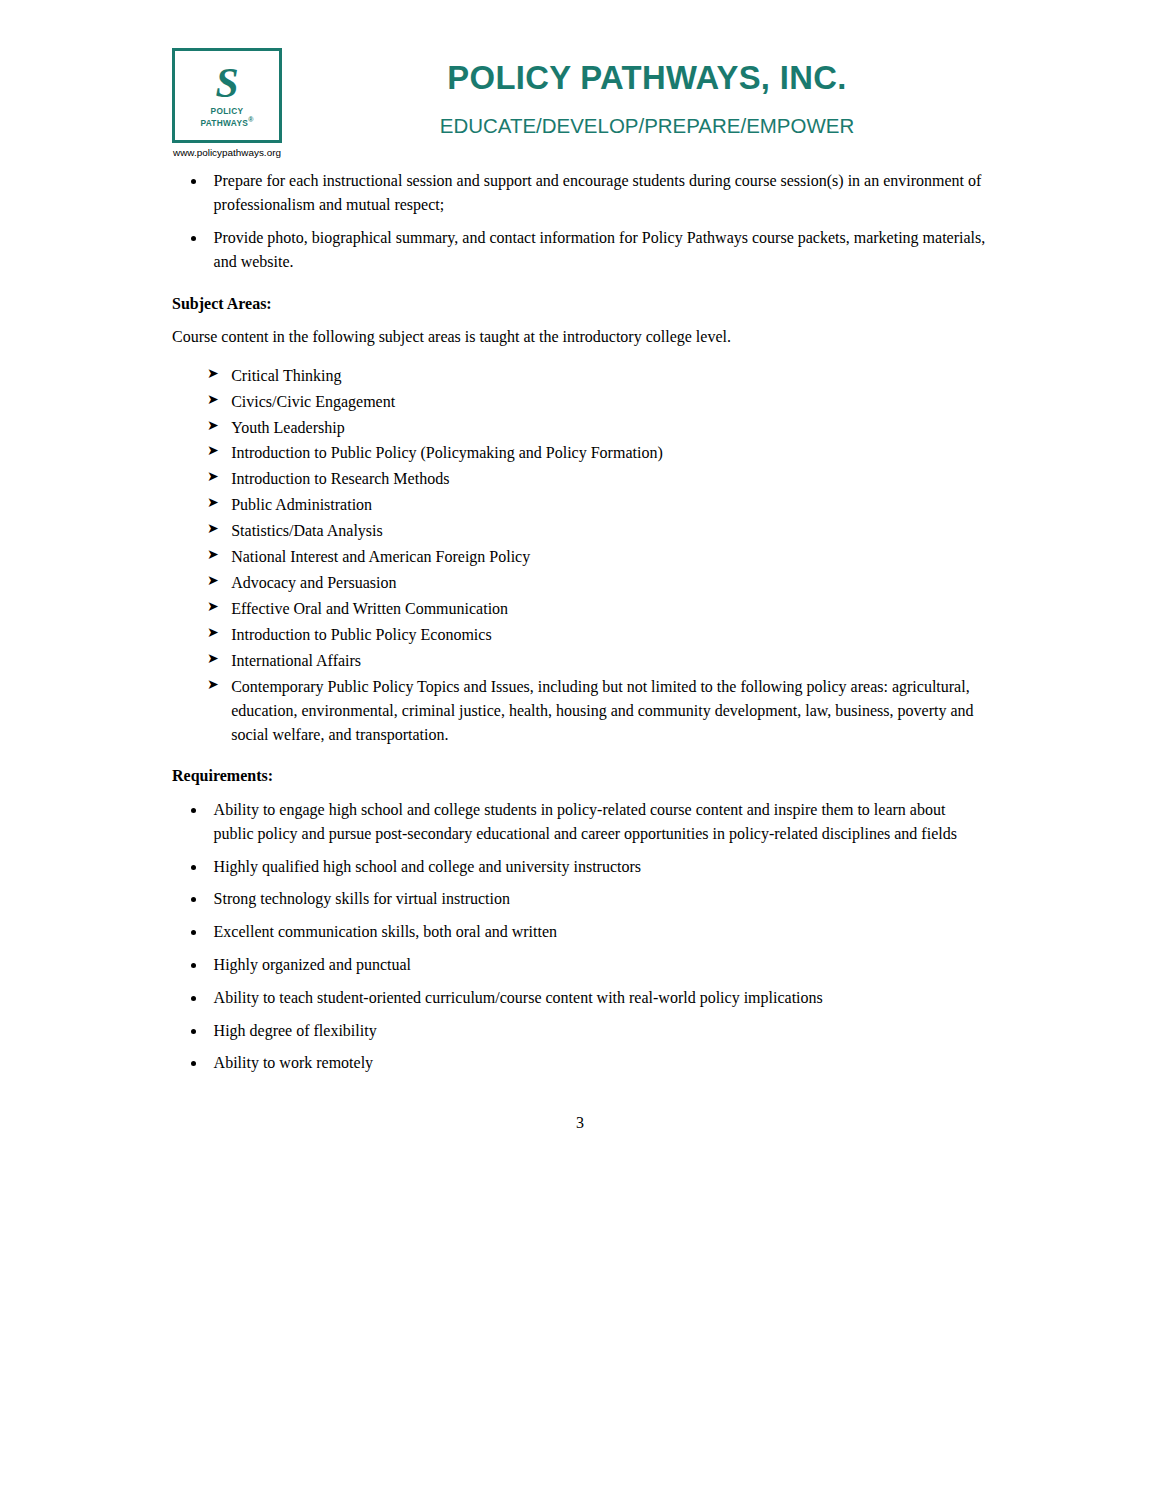S
POLICY
PATHWAYS®
www.policypathways.org
POLICY PATHWAYS, INC.
EDUCATE/DEVELOP/PREPARE/EMPOWER
Prepare for each instructional session and support and encourage students during course session(s) in an environment of professionalism and mutual respect;
Provide photo, biographical summary, and contact information for Policy Pathways course packets, marketing materials, and website.
Subject Areas:
Course content in the following subject areas is taught at the introductory college level.
Critical Thinking
Civics/Civic Engagement
Youth Leadership
Introduction to Public Policy (Policymaking and Policy Formation)
Introduction to Research Methods
Public Administration
Statistics/Data Analysis
National Interest and American Foreign Policy
Advocacy and Persuasion
Effective Oral and Written Communication
Introduction to Public Policy Economics
International Affairs
Contemporary Public Policy Topics and Issues, including but not limited to the following policy areas: agricultural, education, environmental, criminal justice, health, housing and community development, law, business, poverty and social welfare, and transportation.
Requirements:
Ability to engage high school and college students in policy-related course content and inspire them to learn about public policy and pursue post-secondary educational and career opportunities in policy-related disciplines and fields
Highly qualified high school and college and university instructors
Strong technology skills for virtual instruction
Excellent communication skills, both oral and written
Highly organized and punctual
Ability to teach student-oriented curriculum/course content with real-world policy implications
High degree of flexibility
Ability to work remotely
3